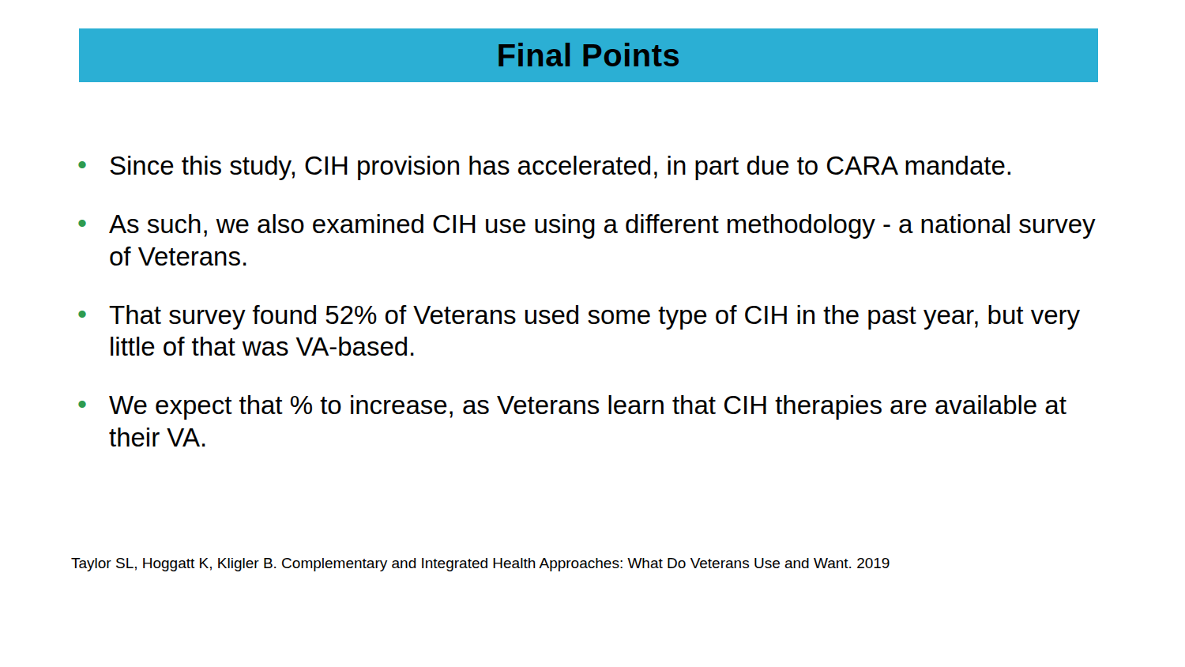Final Points
Since this study, CIH provision has accelerated, in part due to CARA mandate.
As such, we also examined CIH use using a different methodology - a national survey of Veterans.
That survey found 52% of Veterans used some type of CIH in the past year, but very little of that was VA-based.
We expect that % to increase, as Veterans learn that CIH therapies are available at their VA.
Taylor SL, Hoggatt K, Kligler B. Complementary and Integrated Health Approaches: What Do Veterans Use and Want. 2019